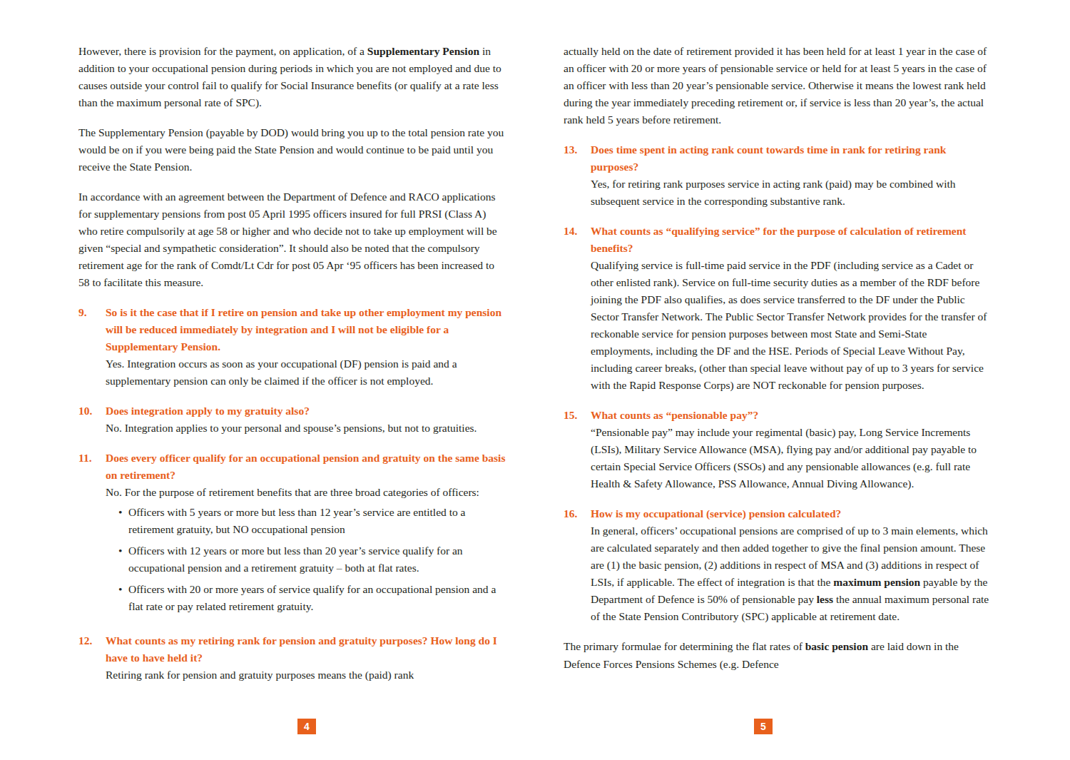However, there is provision for the payment, on application, of a Supplementary Pension in addition to your occupational pension during periods in which you are not employed and due to causes outside your control fail to qualify for Social Insurance benefits (or qualify at a rate less than the maximum personal rate of SPC).
The Supplementary Pension (payable by DOD) would bring you up to the total pension rate you would be on if you were being paid the State Pension and would continue to be paid until you receive the State Pension.
In accordance with an agreement between the Department of Defence and RACO applications for supplementary pensions from post 05 April 1995 officers insured for full PRSI (Class A) who retire compulsorily at age 58 or higher and who decide not to take up employment will be given “special and sympathetic consideration”. It should also be noted that the compulsory retirement age for the rank of Comdt/Lt Cdr for post 05 Apr ‘95 officers has been increased to 58 to facilitate this measure.
9.
So is it the case that if I retire on pension and take up other employment my pension will be reduced immediately by integration and I will not be eligible for a Supplementary Pension.
Yes. Integration occurs as soon as your occupational (DF) pension is paid and a supplementary pension can only be claimed if the officer is not employed.
10.
Does integration apply to my gratuity also?
No. Integration applies to your personal and spouse’s pensions, but not to gratuities.
11.
Does every officer qualify for an occupational pension and gratuity on the same basis on retirement?
No. For the purpose of retirement benefits that are three broad categories of officers:
Officers with 5 years or more but less than 12 year’s service are entitled to a retirement gratuity, but NO occupational pension
Officers with 12 years or more but less than 20 year’s service qualify for an occupational pension and a retirement gratuity – both at flat rates.
Officers with 20 or more years of service qualify for an occupational pension and a flat rate or pay related retirement gratuity.
12.
What counts as my retiring rank for pension and gratuity purposes? How long do I have to have held it?
Retiring rank for pension and gratuity purposes means the (paid) rank
actually held on the date of retirement provided it has been held for at least 1 year in the case of an officer with 20 or more years of pensionable service or held for at least 5 years in the case of an officer with less than 20 year’s pensionable service. Otherwise it means the lowest rank held during the year immediately preceding retirement or, if service is less than 20 year’s, the actual rank held 5 years before retirement.
13.
Does time spent in acting rank count towards time in rank for retiring rank purposes?
Yes, for retiring rank purposes service in acting rank (paid) may be combined with subsequent service in the corresponding substantive rank.
14.
What counts as “qualifying service” for the purpose of calculation of retirement benefits?
Qualifying service is full-time paid service in the PDF (including service as a Cadet or other enlisted rank). Service on full-time security duties as a member of the RDF before joining the PDF also qualifies, as does service transferred to the DF under the Public Sector Transfer Network. The Public Sector Transfer Network provides for the transfer of reckonable service for pension purposes between most State and Semi-State employments, including the DF and the HSE. Periods of Special Leave Without Pay, including career breaks, (other than special leave without pay of up to 3 years for service with the Rapid Response Corps) are NOT reckonable for pension purposes.
15.
What counts as “pensionable pay”?
“Pensionable pay” may include your regimental (basic) pay, Long Service Increments (LSIs), Military Service Allowance (MSA), flying pay and/or additional pay payable to certain Special Service Officers (SSOs) and any pensionable allowances (e.g. full rate Health & Safety Allowance, PSS Allowance, Annual Diving Allowance).
16.
How is my occupational (service) pension calculated?
In general, officers’ occupational pensions are comprised of up to 3 main elements, which are calculated separately and then added together to give the final pension amount. These are (1) the basic pension, (2) additions in respect of MSA and (3) additions in respect of LSIs, if applicable. The effect of integration is that the maximum pension payable by the Department of Defence is 50% of pensionable pay less the annual maximum personal rate of the State Pension Contributory (SPC) applicable at retirement date.
The primary formulae for determining the flat rates of basic pension are laid down in the Defence Forces Pensions Schemes (e.g. Defence
4
5